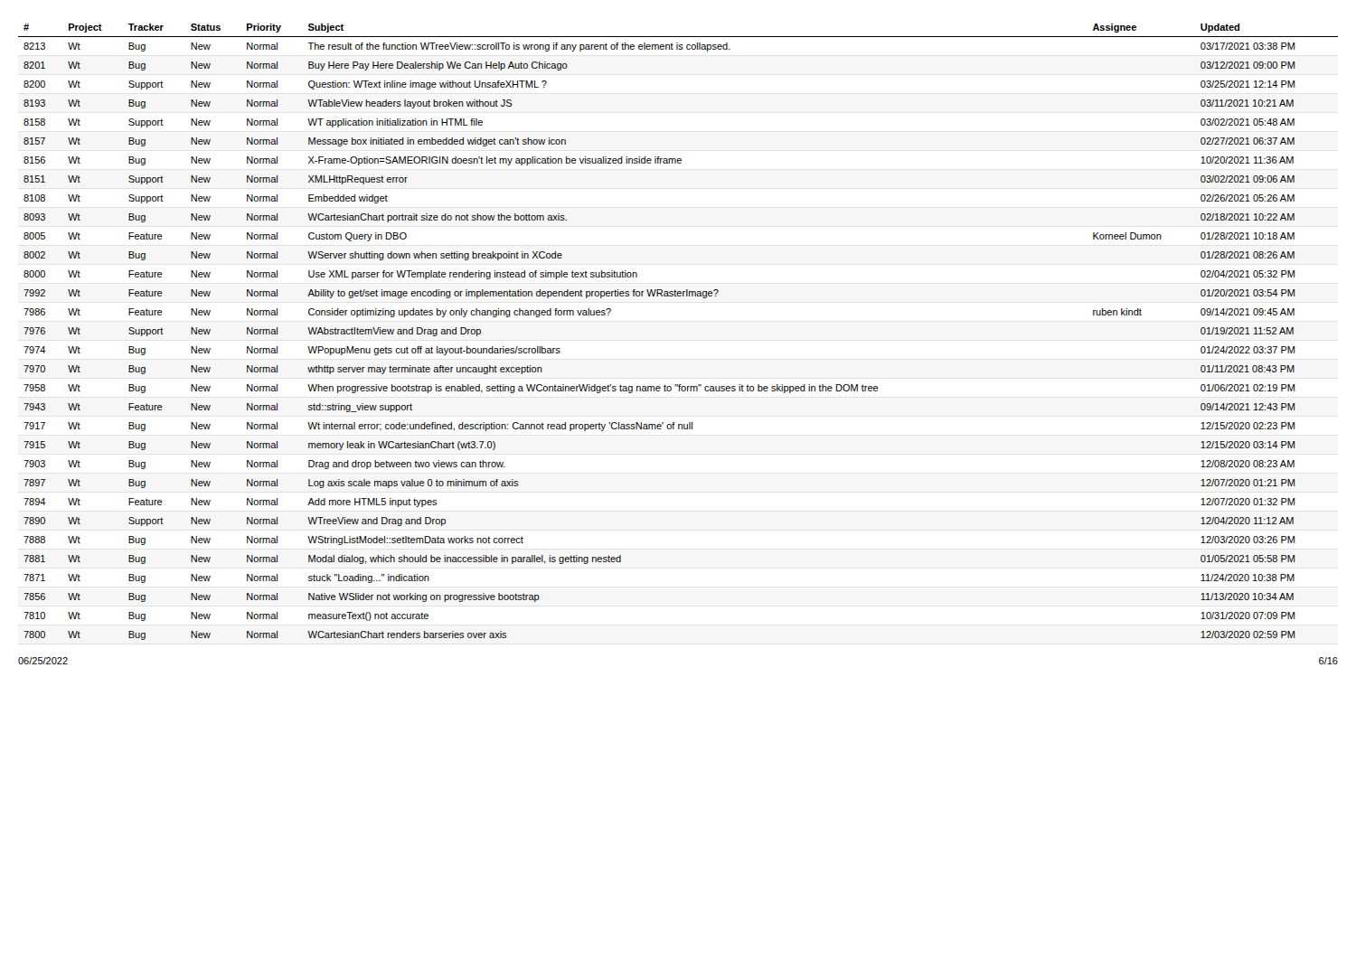| # | Project | Tracker | Status | Priority | Subject | Assignee | Updated |
| --- | --- | --- | --- | --- | --- | --- | --- |
| 8213 | Wt | Bug | New | Normal | The result of the function WTreeView::scrollTo is wrong if any parent of the element is collapsed. | | 03/17/2021 03:38 PM |
| 8201 | Wt | Bug | New | Normal | Buy Here Pay Here Dealership We Can Help Auto Chicago | | 03/12/2021 09:00 PM |
| 8200 | Wt | Support | New | Normal | Question: WText inline image without UnsafeXHTML ? | | 03/25/2021 12:14 PM |
| 8193 | Wt | Bug | New | Normal | WTableView headers layout broken without JS | | 03/11/2021 10:21 AM |
| 8158 | Wt | Support | New | Normal | WT application initialization in HTML file | | 03/02/2021 05:48 AM |
| 8157 | Wt | Bug | New | Normal | Message box initiated in embedded widget can't show icon | | 02/27/2021 06:37 AM |
| 8156 | Wt | Bug | New | Normal | X-Frame-Option=SAMEORIGIN doesn't let my application be visualized inside iframe | | 10/20/2021 11:36 AM |
| 8151 | Wt | Support | New | Normal | XMLHttpRequest error | | 03/02/2021 09:06 AM |
| 8108 | Wt | Support | New | Normal | Embedded widget | | 02/26/2021 05:26 AM |
| 8093 | Wt | Bug | New | Normal | WCartesianChart portrait size do not show the bottom axis. | | 02/18/2021 10:22 AM |
| 8005 | Wt | Feature | New | Normal | Custom Query in DBO | Korneel Dumon | 01/28/2021 10:18 AM |
| 8002 | Wt | Bug | New | Normal | WServer shutting down when setting breakpoint in XCode | | 01/28/2021 08:26 AM |
| 8000 | Wt | Feature | New | Normal | Use XML parser for WTemplate rendering instead of simple text subsitution | | 02/04/2021 05:32 PM |
| 7992 | Wt | Feature | New | Normal | Ability to get/set image encoding or implementation dependent properties for WRasterImage? | | 01/20/2021 03:54 PM |
| 7986 | Wt | Feature | New | Normal | Consider optimizing updates by only changing changed form values? | ruben kindt | 09/14/2021 09:45 AM |
| 7976 | Wt | Support | New | Normal | WAbstractItemView and Drag and Drop | | 01/19/2021 11:52 AM |
| 7974 | Wt | Bug | New | Normal | WPopupMenu gets cut off at layout-boundaries/scrollbars | | 01/24/2022 03:37 PM |
| 7970 | Wt | Bug | New | Normal | wthttp server may terminate after uncaught exception | | 01/11/2021 08:43 PM |
| 7958 | Wt | Bug | New | Normal | When progressive bootstrap is enabled, setting a WContainerWidget's tag name to "form" causes it to be skipped in the DOM tree | | 01/06/2021 02:19 PM |
| 7943 | Wt | Feature | New | Normal | std::string_view support | | 09/14/2021 12:43 PM |
| 7917 | Wt | Bug | New | Normal | Wt internal error; code:undefined, description: Cannot read property 'ClassName' of null | | 12/15/2020 02:23 PM |
| 7915 | Wt | Bug | New | Normal | memory leak in WCartesianChart (wt3.7.0) | | 12/15/2020 03:14 PM |
| 7903 | Wt | Bug | New | Normal | Drag and drop between two views can throw. | | 12/08/2020 08:23 AM |
| 7897 | Wt | Bug | New | Normal | Log axis scale maps value 0 to minimum of axis | | 12/07/2020 01:21 PM |
| 7894 | Wt | Feature | New | Normal | Add more HTML5 input types | | 12/07/2020 01:32 PM |
| 7890 | Wt | Support | New | Normal | WTreeView and Drag and Drop | | 12/04/2020 11:12 AM |
| 7888 | Wt | Bug | New | Normal | WStringListModel::setItemData works not correct | | 12/03/2020 03:26 PM |
| 7881 | Wt | Bug | New | Normal | Modal dialog, which should be inaccessible in parallel, is getting nested | | 01/05/2021 05:58 PM |
| 7871 | Wt | Bug | New | Normal | stuck "Loading..." indication | | 11/24/2020 10:38 PM |
| 7856 | Wt | Bug | New | Normal | Native WSlider not working on progressive bootstrap | | 11/13/2020 10:34 AM |
| 7810 | Wt | Bug | New | Normal | measureText() not accurate | | 10/31/2020 07:09 PM |
| 7800 | Wt | Bug | New | Normal | WCartesianChart renders barseries over axis | | 12/03/2020 02:59 PM |
06/25/2022 6/16